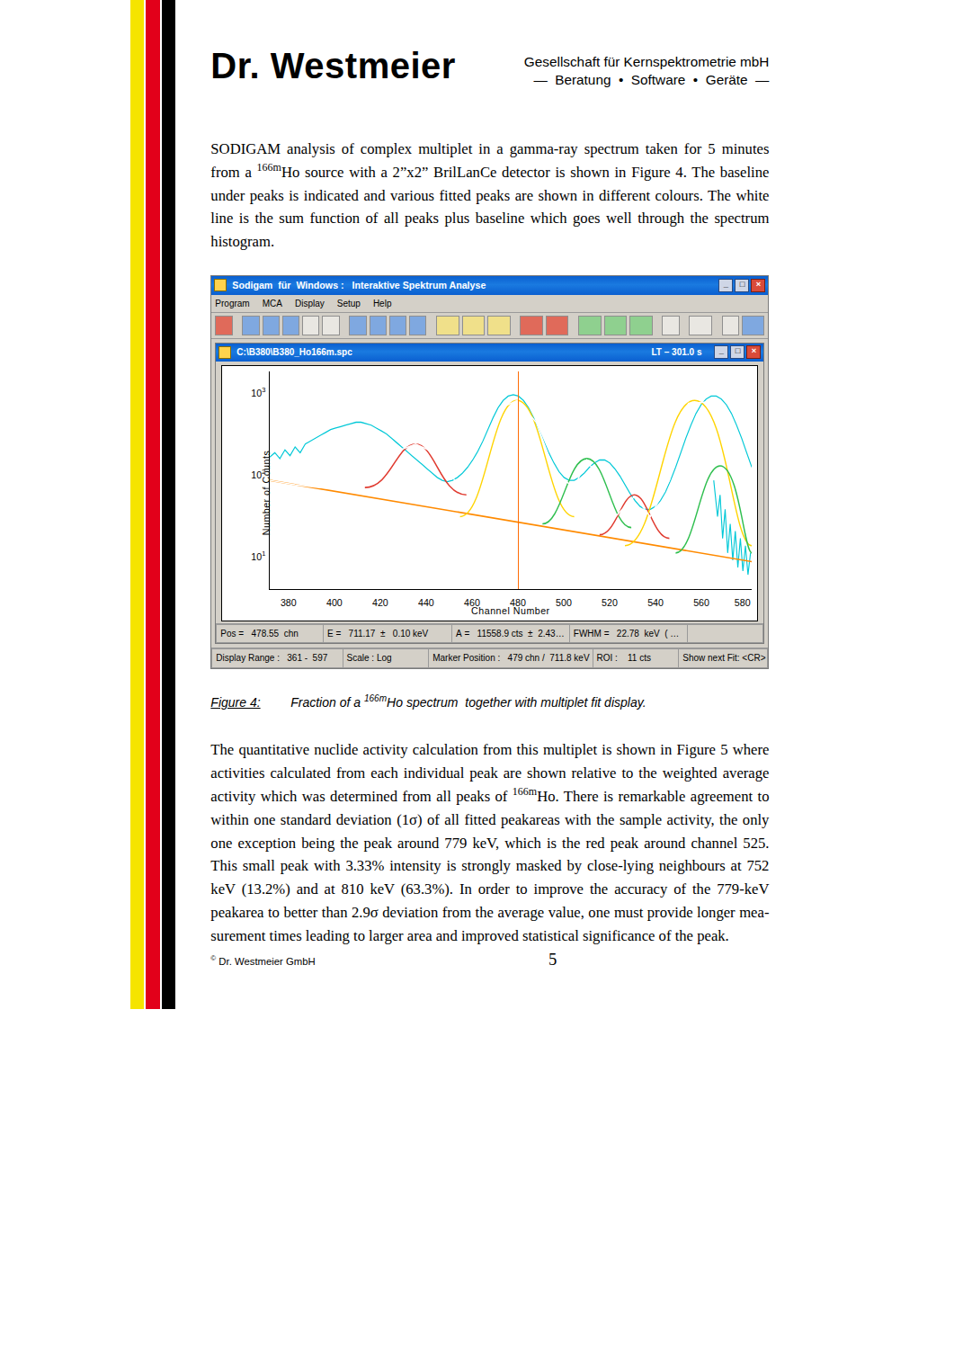Dr. Westmeier
Gesellschaft für Kernspektrometrie mbH
— Beratung • Software • Geräte —
SODIGAM analysis of complex multiplet in a gamma-ray spectrum taken for 5 minutes from a 166mHo source with a 2”x2” BrilLanCe detector is shown in Figure 4. The baseline under peaks is indicated and various fitted peaks are shown in different colours. The white line is the sum function of all peaks plus baseline which goes well through the spectrum histogram.
Sodigam für Windows : Interaktive Spektrum Analyse _ □ ×
Program MCA Display Setup Help
C:\B380\B380_Ho166m.spc LT – 301.0 s _ □ ×
Number of Counts
103
102
101
380 400 420 440 460 480 500 520 540 560 580
Channel Number
Pos = 478.55 chn E = 711.17 ± 0.10 keV A = 11558.9 cts ± 2.43 % FWHM = 22.78 keV ( 3.20%)
Display Range : 361 - 597 Scale : Log Marker Position : 479 chn / 711.8 keV ROI : 11 cts Show next Fit: <CR>
Figure 4: Fraction of a 166mHo spectrum together with multiplet fit display.
The quantitative nuclide activity calculation from this multiplet is shown in Figure 5 where activities calculated from each individual peak are shown relative to the weighted average activity which was determined from all peaks of 166mHo. There is remarkable agreement to within one standard deviation (1σ) of all fitted peakareas with the sample activity, the only one exception being the peak around 779 keV, which is the red peak around channel 525. This small peak with 3.33% intensity is strongly masked by close-lying neighbours at 752 keV (13.2%) and at 810 keV (63.3%). In order to improve the accuracy of the 779-keV peakarea to better than 2.9σ deviation from the average value, one must provide longer measurement times leading to larger area and improved statistical significance of the peak.
© Dr. Westmeier GmbH 5